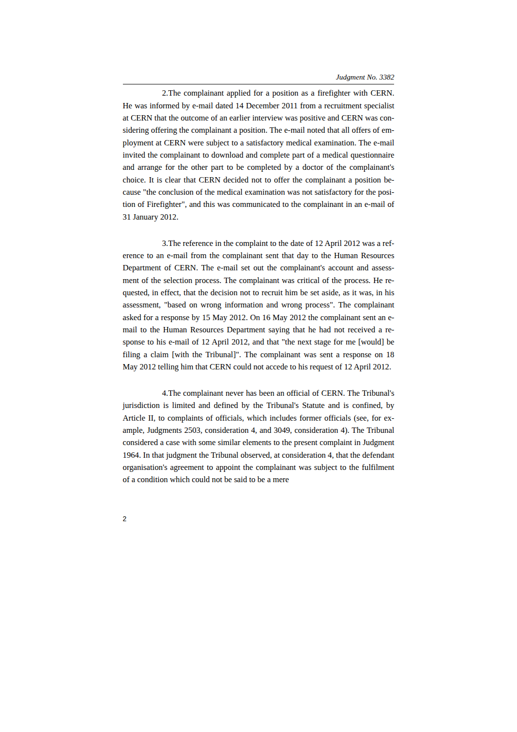Judgment No. 3382
2. The complainant applied for a position as a firefighter with CERN. He was informed by e-mail dated 14 December 2011 from a recruitment specialist at CERN that the outcome of an earlier interview was positive and CERN was considering offering the complainant a position. The e-mail noted that all offers of employment at CERN were subject to a satisfactory medical examination. The e-mail invited the complainant to download and complete part of a medical questionnaire and arrange for the other part to be completed by a doctor of the complainant's choice. It is clear that CERN decided not to offer the complainant a position because "the conclusion of the medical examination was not satisfactory for the position of Firefighter", and this was communicated to the complainant in an e-mail of 31 January 2012.
3. The reference in the complaint to the date of 12 April 2012 was a reference to an e-mail from the complainant sent that day to the Human Resources Department of CERN. The e-mail set out the complainant's account and assessment of the selection process. The complainant was critical of the process. He requested, in effect, that the decision not to recruit him be set aside, as it was, in his assessment, "based on wrong information and wrong process". The complainant asked for a response by 15 May 2012. On 16 May 2012 the complainant sent an e-mail to the Human Resources Department saying that he had not received a response to his e-mail of 12 April 2012, and that "the next stage for me [would] be filing a claim [with the Tribunal]". The complainant was sent a response on 18 May 2012 telling him that CERN could not accede to his request of 12 April 2012.
4. The complainant never has been an official of CERN. The Tribunal's jurisdiction is limited and defined by the Tribunal's Statute and is confined, by Article II, to complaints of officials, which includes former officials (see, for example, Judgments 2503, consideration 4, and 3049, consideration 4). The Tribunal considered a case with some similar elements to the present complaint in Judgment 1964. In that judgment the Tribunal observed, at consideration 4, that the defendant organisation's agreement to appoint the complainant was subject to the fulfilment of a condition which could not be said to be a mere
2